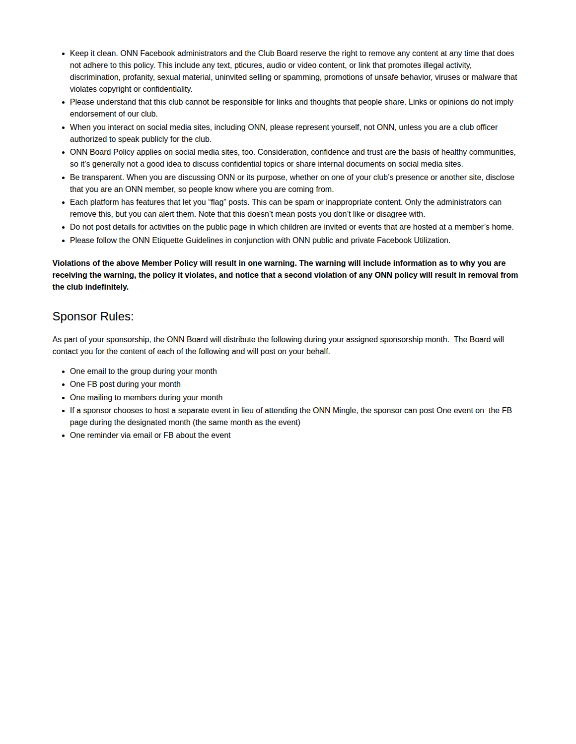Keep it clean. ONN Facebook administrators and the Club Board reserve the right to remove any content at any time that does not adhere to this policy. This include any text, pticures, audio or video content, or link that promotes illegal activity, discrimination, profanity, sexual material, uninvited selling or spamming, promotions of unsafe behavior, viruses or malware that violates copyright or confidentiality.
Please understand that this club cannot be responsible for links and thoughts that people share. Links or opinions do not imply endorsement of our club.
When you interact on social media sites, including ONN, please represent yourself, not ONN, unless you are a club officer authorized to speak publicly for the club.
ONN Board Policy applies on social media sites, too. Consideration, confidence and trust are the basis of healthy communities, so it’s generally not a good idea to discuss confidential topics or share internal documents on social media sites.
Be transparent. When you are discussing ONN or its purpose, whether on one of your club’s presence or another site, disclose that you are an ONN member, so people know where you are coming from.
Each platform has features that let you “flag” posts. This can be spam or inappropriate content. Only the administrators can remove this, but you can alert them. Note that this doesn’t mean posts you don’t like or disagree with.
Do not post details for activities on the public page in which children are invited or events that are hosted at a member’s home.
Please follow the ONN Etiquette Guidelines in conjunction with ONN public and private Facebook Utilization.
Violations of the above Member Policy will result in one warning. The warning will include information as to why you are receiving the warning, the policy it violates, and notice that a second violation of any ONN policy will result in removal from the club indefinitely.
Sponsor Rules:
As part of your sponsorship, the ONN Board will distribute the following during your assigned sponsorship month. The Board will contact you for the content of each of the following and will post on your behalf.
One email to the group during your month
One FB post during your month
One mailing to members during your month
If a sponsor chooses to host a separate event in lieu of attending the ONN Mingle, the sponsor can post One event on the FB page during the designated month (the same month as the event)
One reminder via email or FB about the event